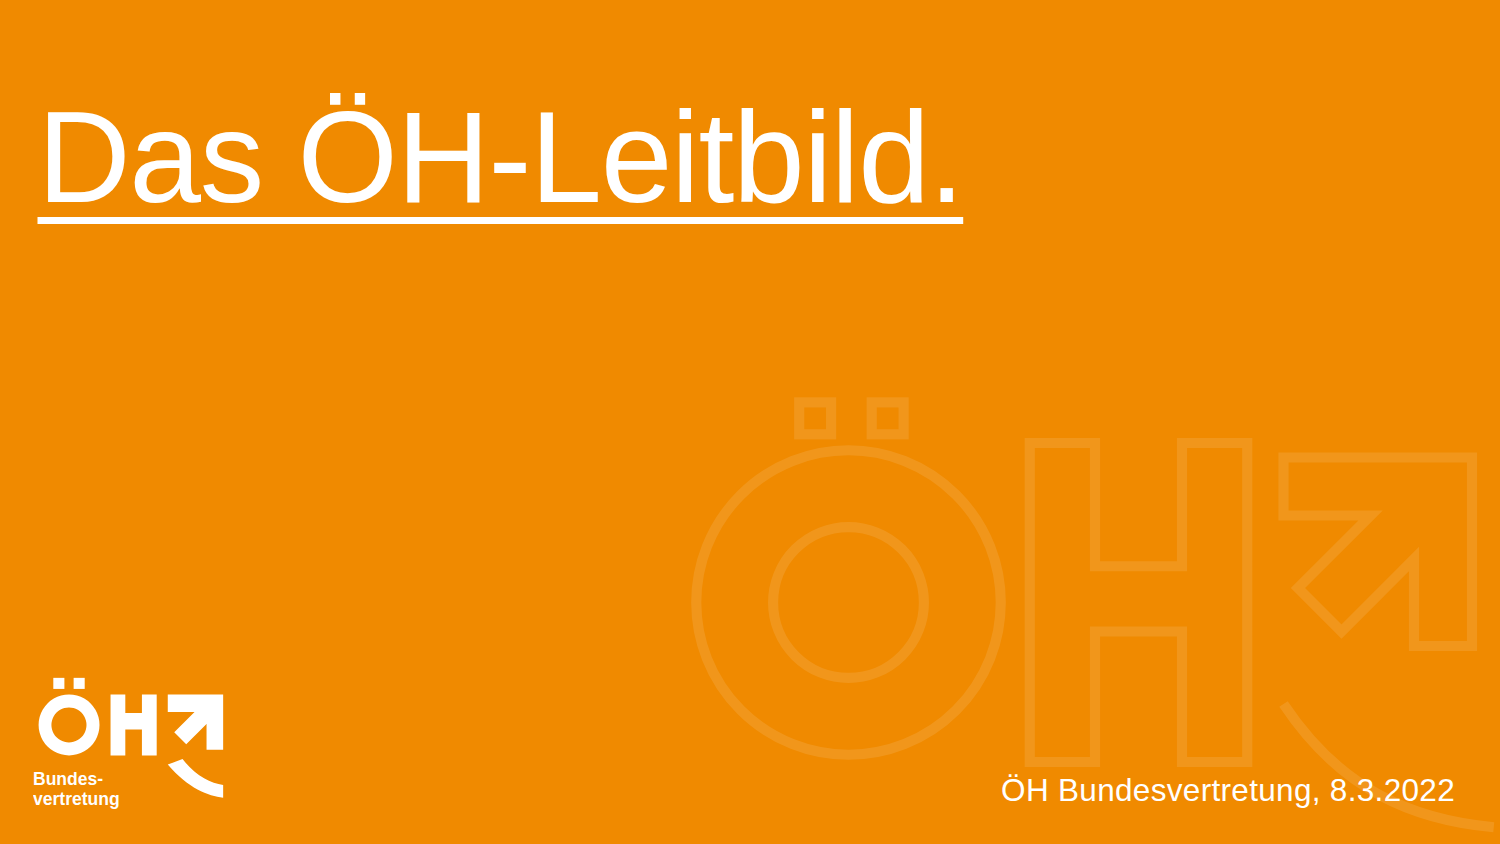Das ÖH-Leitbild.
Bundes- vertretung
ÖH Bundesvertretung, 8.3.2022